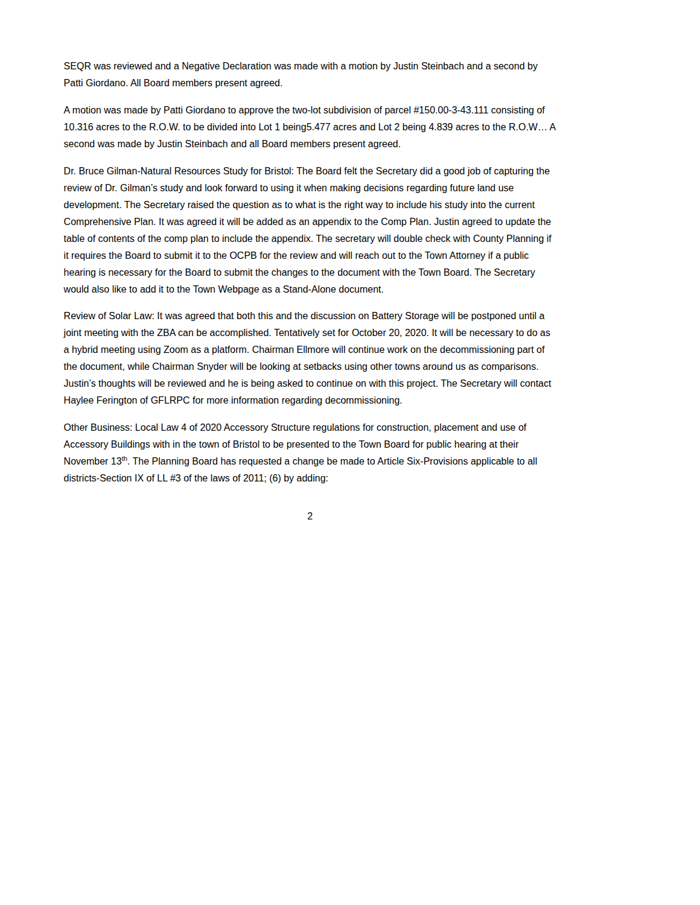SEQR was reviewed and a Negative Declaration was made with a motion by Justin Steinbach and a second by Patti Giordano. All Board members present agreed.
A motion was made by Patti Giordano to approve the two-lot subdivision of parcel #150.00-3-43.111 consisting of 10.316 acres to the R.O.W. to be divided into Lot 1 being5.477 acres and Lot 2 being 4.839 acres to the R.O.W… A second was made by Justin Steinbach and all Board members present agreed.
Dr. Bruce Gilman-Natural Resources Study for Bristol: The Board felt the Secretary did a good job of capturing the review of Dr. Gilman’s study and look forward to using it when making decisions regarding future land use development. The Secretary raised the question as to what is the right way to include his study into the current Comprehensive Plan. It was agreed it will be added as an appendix to the Comp Plan. Justin agreed to update the table of contents of the comp plan to include the appendix. The secretary will double check with County Planning if it requires the Board to submit it to the OCPB for the review and will reach out to the Town Attorney if a public hearing is necessary for the Board to submit the changes to the document with the Town Board. The Secretary would also like to add it to the Town Webpage as a Stand-Alone document.
Review of Solar Law: It was agreed that both this and the discussion on Battery Storage will be postponed until a joint meeting with the ZBA can be accomplished. Tentatively set for October 20, 2020. It will be necessary to do as a hybrid meeting using Zoom as a platform. Chairman Ellmore will continue work on the decommissioning part of the document, while Chairman Snyder will be looking at setbacks using other towns around us as comparisons. Justin’s thoughts will be reviewed and he is being asked to continue on with this project. The Secretary will contact Haylee Ferington of GFLRPC for more information regarding decommissioning.
Other Business: Local Law 4 of 2020 Accessory Structure regulations for construction, placement and use of Accessory Buildings with in the town of Bristol to be presented to the Town Board for public hearing at their November 13th. The Planning Board has requested a change be made to Article Six-Provisions applicable to all districts-Section IX of LL #3 of the laws of 2011; (6) by adding:
2